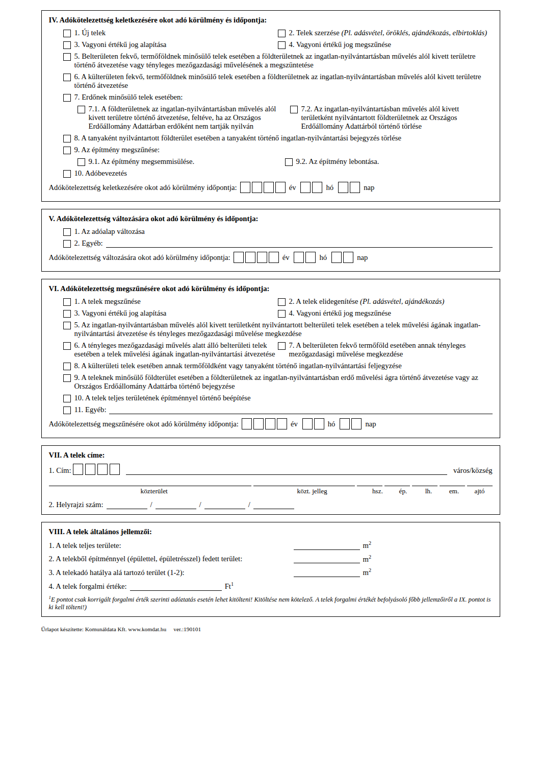IV. Adókötelezettség keletkezésére okot adó körülmény és időpontja:
1. Új telek
2. Telek szerzése (Pl. adásvétel, öröklés, ajándékozás, elbirtoklás)
3. Vagyoni értékű jog alapítása
4. Vagyoni értékű jog megszűnése
5. Belterületen fekvő, termőföldnek minősülő telek esetében a földterületnek az ingatlan-nyilvántartásban művelés alól kivett területre történő átvezetése vagy tényleges mezőgazdasági művelésének a megszüntetése
6. A külterületen fekvő, termőföldnek minősülő telek esetében a földterületnek az ingatlan-nyilvántartásban művelés alól kivett területre történő átvezetése
7. Erdőnek minősülő telek esetében:
7.1. A földterületnek az ingatlan-nyilvántartásban művelés alól kivett területre történő átvezetése, feltéve, ha az Országos Erdőállomány Adattárban erdőként nem tartják nyilván
7.2. Az ingatlan-nyilvántartásban művelés alól kivett területként nyilvántartott földterületnek az Országos Erdőállomány Adattárból történő törlése
8. A tanyaként nyilvántartott földterület esetében a tanyaként történő ingatlan-nyilvántartási bejegyzés törlése
9. Az építmény megszűnése:
9.1. Az építmény megsemmisülése.
9.2. Az építmény lebontása.
10. Adóbevezetés
Adókötelezettség keletkezésére okot adó körülmény időpontja: év hó nap
V. Adókötelezettség változására okot adó körülmény és időpontja:
1. Az adóalap változása
2. Egyéb:
Adókötelezettség változására okot adó körülmény időpontja: év hó nap
VI. Adókötelezettség megszűnésére okot adó körülmény és időpontja:
1. A telek megszűnése
2. A telek elidegenítése (Pl. adásvétel, ajándékozás)
3. Vagyoni értékű jog alapítása
4. Vagyoni értékű jog megszűnése
5. Az ingatlan-nyilvántartásban művelés alól kivett területként nyilvántartott belterületi telek esetében a telek művelési ágának ingatlan-nyilvántartási átvezetése és tényleges mezőgazdasági művelése megkezdése
6. A tényleges mezőgazdasági művelés alatt álló belterületi telek esetében a telek művelési ágának ingatlan-nyilvántartási átvezetése
7. A belterületen fekvő termőföld esetében annak tényleges mezőgazdasági művelése megkezdése
8. A külterületi telek esetében annak termőföldként vagy tanyaként történő ingatlan-nyilvántartási feljegyzése
9. A teleknek minősülő földterület esetében a földterületnek az ingatlan-nyilvántartásban erdő művelési ágra történő átvezetése vagy az Országos Erdőállomány Adattárba történő bejegyzése
10. A telek teljes területének építménnyel történő beépítése
11. Egyéb:
Adókötelezettség megszűnésére okot adó körülmény időpontja: év hó nap
VII. A telek címe:
1. Cím: város/község
közterület közt. jelleg hsz. ép. lh. em. ajtó
2. Helyrajzi szám: / / /
VIII. A telek általános jellemzői:
1. A telek teljes területe: m2
2. A telekből építménnyel (épülettel, épületrésszel) fedett terület: m2
3. A telekadó hatálya alá tartozó terület (1-2): m2
4. A telek forgalmi értéke: Ft1
1E pontot csak korrigált forgalmi érték szerinti adóztatás esetén lehet kitölteni! Kitöltése nem kötelező. A telek forgalmi értékét befolyásoló főbb jellemzőiről a IX. pontot is ki kell tölteni!)
Űrlapot készítette: Komunáldata Kft. www.komdat.hu ver.:190101